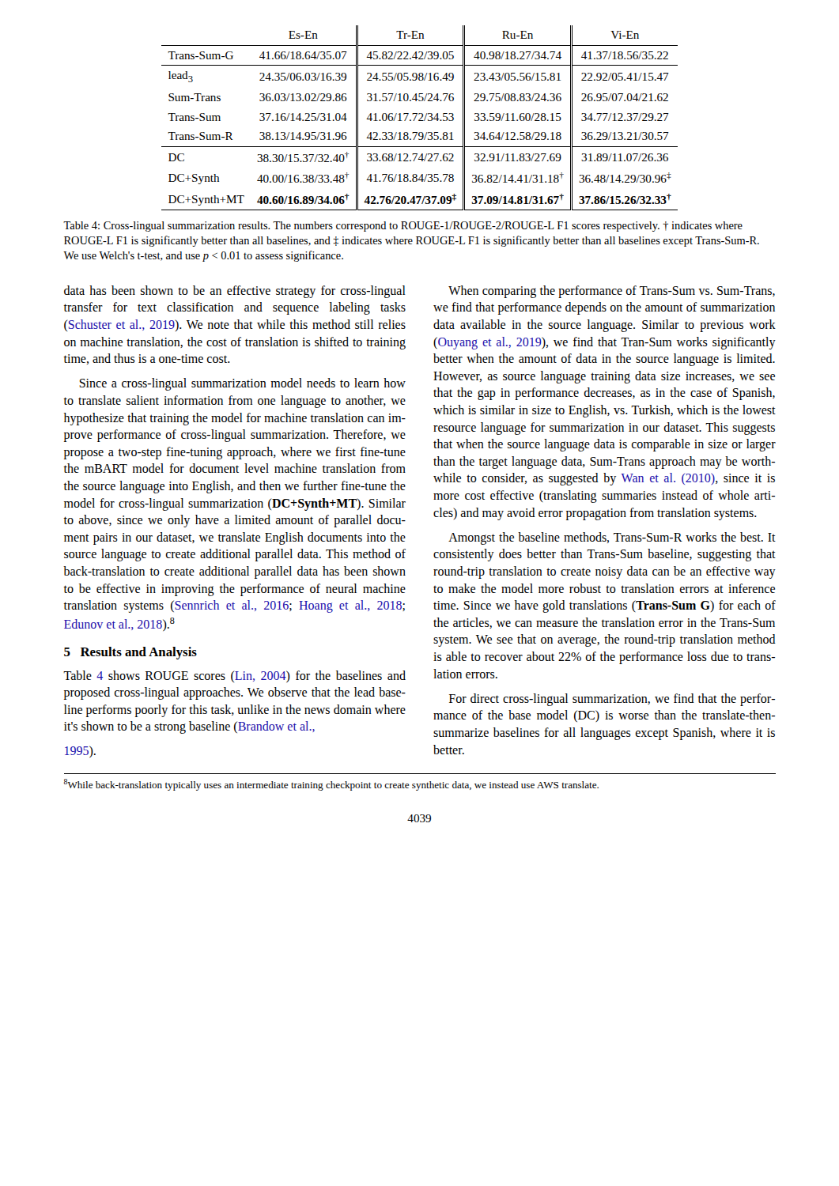| | Es-En | Tr-En | Ru-En | Vi-En |
| --- | --- | --- | --- | --- |
| Trans-Sum-G | 41.66/18.64/35.07 | 45.82/22.42/39.05 | 40.98/18.27/34.74 | 41.37/18.56/35.22 |
| lead 3 | 24.35/06.03/16.39 | 24.55/05.98/16.49 | 23.43/05.56/15.81 | 22.92/05.41/15.47 |
| Sum-Trans | 36.03/13.02/29.86 | 31.57/10.45/24.76 | 29.75/08.83/24.36 | 26.95/07.04/21.62 |
| Trans-Sum | 37.16/14.25/31.04 | 41.06/17.72/34.53 | 33.59/11.60/28.15 | 34.77/12.37/29.27 |
| Trans-Sum-R | 38.13/14.95/31.96 | 42.33/18.79/35.81 | 34.64/12.58/29.18 | 36.29/13.21/30.57 |
| DC | 38.30/15.37/32.40 † | 33.68/12.74/27.62 | 32.91/11.83/27.69 | 31.89/11.07/26.36 |
| DC+Synth | 40.00/16.38/33.48 † | 41.76/18.84/35.78 | 36.82/14.41/31.18 † | 36.48/14.29/30.96 ‡ |
| DC+Synth+MT | 40.60/16.89/34.06 † | 42.76/20.47/37.09 ‡ | 37.09/14.81/31.67 † | 37.86/15.26/32.33 † |
Table 4: Cross-lingual summarization results. The numbers correspond to ROUGE-1/ROUGE-2/ROUGE-L F1 scores respectively. † indicates where ROUGE-L F1 is significantly better than all baselines, and ‡ indicates where ROUGE-L F1 is significantly better than all baselines except Trans-Sum-R. We use Welch's t-test, and use p < 0.01 to assess significance.
data has been shown to be an effective strategy for cross-lingual transfer for text classification and sequence labeling tasks (Schuster et al., 2019). We note that while this method still relies on machine translation, the cost of translation is shifted to training time, and thus is a one-time cost.
Since a cross-lingual summarization model needs to learn how to translate salient information from one language to another, we hypothesize that training the model for machine translation can improve performance of cross-lingual summarization. Therefore, we propose a two-step fine-tuning approach, where we first fine-tune the mBART model for document level machine translation from the source language into English, and then we further fine-tune the model for cross-lingual summarization (DC+Synth+MT). Similar to above, since we only have a limited amount of parallel document pairs in our dataset, we translate English documents into the source language to create additional parallel data. This method of back-translation to create additional parallel data has been shown to be effective in improving the performance of neural machine translation systems (Sennrich et al., 2016; Hoang et al., 2018; Edunov et al., 2018).8
5 Results and Analysis
Table 4 shows ROUGE scores (Lin, 2004) for the baselines and proposed cross-lingual approaches. We observe that the lead baseline performs poorly for this task, unlike in the news domain where it's shown to be a strong baseline (Brandow et al.,
1995).
When comparing the performance of Trans-Sum vs. Sum-Trans, we find that performance depends on the amount of summarization data available in the source language. Similar to previous work (Ouyang et al., 2019), we find that Tran-Sum works significantly better when the amount of data in the source language is limited. However, as source language training data size increases, we see that the gap in performance decreases, as in the case of Spanish, which is similar in size to English, vs. Turkish, which is the lowest resource language for summarization in our dataset. This suggests that when the source language data is comparable in size or larger than the target language data, Sum-Trans approach may be worthwhile to consider, as suggested by Wan et al. (2010), since it is more cost effective (translating summaries instead of whole articles) and may avoid error propagation from translation systems.
Amongst the baseline methods, Trans-Sum-R works the best. It consistently does better than Trans-Sum baseline, suggesting that round-trip translation to create noisy data can be an effective way to make the model more robust to translation errors at inference time. Since we have gold translations (Trans-Sum G) for each of the articles, we can measure the translation error in the Trans-Sum system. We see that on average, the round-trip translation method is able to recover about 22% of the performance loss due to translation errors.
For direct cross-lingual summarization, we find that the performance of the base model (DC) is worse than the translate-then-summarize baselines for all languages except Spanish, where it is better.
8While back-translation typically uses an intermediate training checkpoint to create synthetic data, we instead use AWS translate.
4039